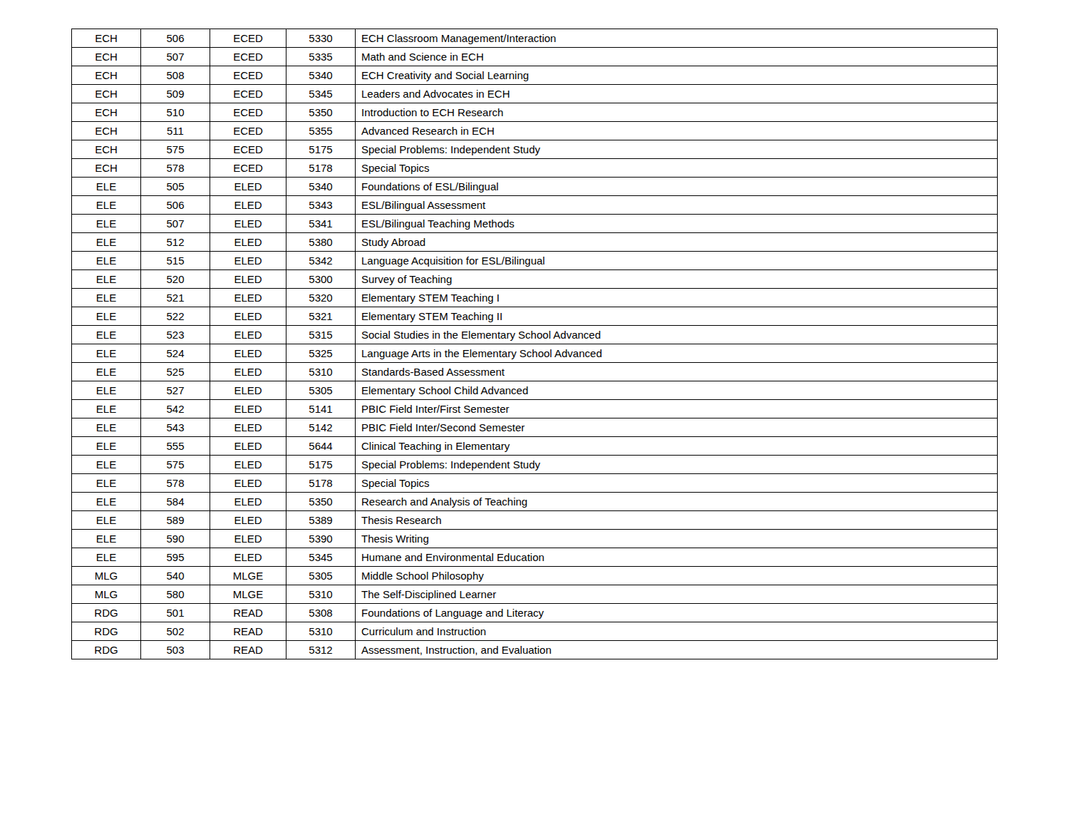| ECH | 506 | ECED | 5330 | ECH Classroom Management/Interaction |
| ECH | 507 | ECED | 5335 | Math and Science in ECH |
| ECH | 508 | ECED | 5340 | ECH Creativity and Social Learning |
| ECH | 509 | ECED | 5345 | Leaders and Advocates in ECH |
| ECH | 510 | ECED | 5350 | Introduction to ECH Research |
| ECH | 511 | ECED | 5355 | Advanced Research in ECH |
| ECH | 575 | ECED | 5175 | Special Problems: Independent Study |
| ECH | 578 | ECED | 5178 | Special Topics |
| ELE | 505 | ELED | 5340 | Foundations of ESL/Bilingual |
| ELE | 506 | ELED | 5343 | ESL/Bilingual Assessment |
| ELE | 507 | ELED | 5341 | ESL/Bilingual Teaching Methods |
| ELE | 512 | ELED | 5380 | Study Abroad |
| ELE | 515 | ELED | 5342 | Language Acquisition for ESL/Bilingual |
| ELE | 520 | ELED | 5300 | Survey of Teaching |
| ELE | 521 | ELED | 5320 | Elementary STEM Teaching I |
| ELE | 522 | ELED | 5321 | Elementary STEM Teaching II |
| ELE | 523 | ELED | 5315 | Social Studies in the Elementary School Advanced |
| ELE | 524 | ELED | 5325 | Language Arts in the Elementary School Advanced |
| ELE | 525 | ELED | 5310 | Standards-Based Assessment |
| ELE | 527 | ELED | 5305 | Elementary School Child Advanced |
| ELE | 542 | ELED | 5141 | PBIC Field Inter/First Semester |
| ELE | 543 | ELED | 5142 | PBIC Field Inter/Second Semester |
| ELE | 555 | ELED | 5644 | Clinical Teaching in Elementary |
| ELE | 575 | ELED | 5175 | Special Problems: Independent Study |
| ELE | 578 | ELED | 5178 | Special Topics |
| ELE | 584 | ELED | 5350 | Research and Analysis of Teaching |
| ELE | 589 | ELED | 5389 | Thesis Research |
| ELE | 590 | ELED | 5390 | Thesis Writing |
| ELE | 595 | ELED | 5345 | Humane and Environmental Education |
| MLG | 540 | MLGE | 5305 | Middle School Philosophy |
| MLG | 580 | MLGE | 5310 | The Self-Disciplined Learner |
| RDG | 501 | READ | 5308 | Foundations of Language and Literacy |
| RDG | 502 | READ | 5310 | Curriculum and Instruction |
| RDG | 503 | READ | 5312 | Assessment, Instruction, and Evaluation |